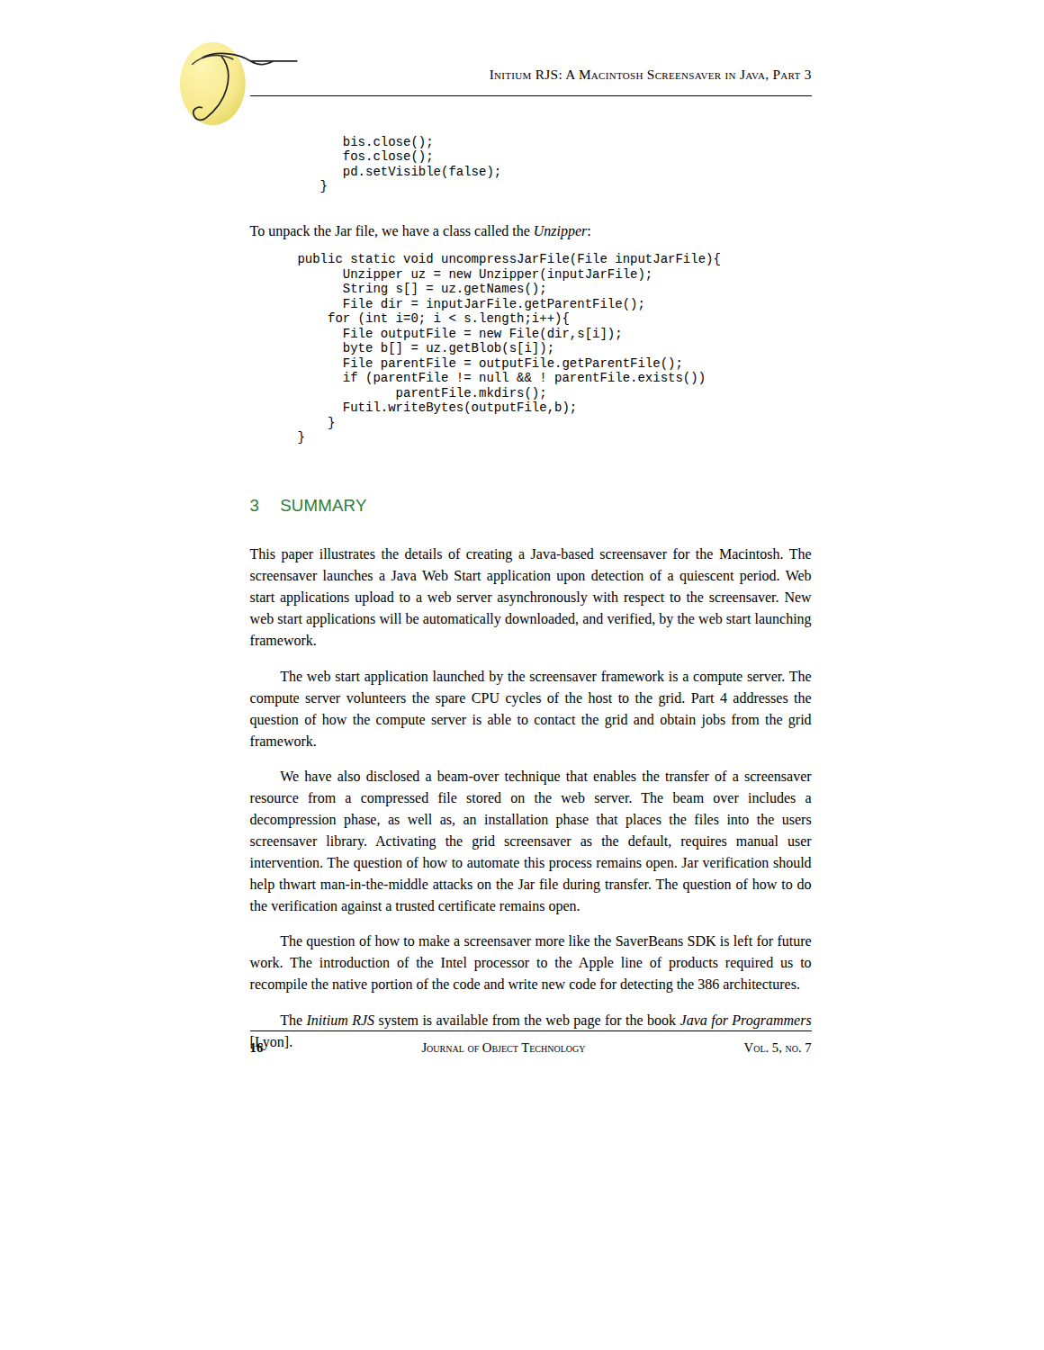Initium RJS: A Macintosh Screensaver in Java, Part 3
      bis.close();
      fos.close();
      pd.setVisible(false);
   }
To unpack the Jar file, we have a class called the Unzipper:
public static void uncompressJarFile(File inputJarFile){
      Unzipper uz = new Unzipper(inputJarFile);
      String s[] = uz.getNames();
      File dir = inputJarFile.getParentFile();
    for (int i=0; i < s.length;i++){
      File outputFile = new File(dir,s[i]);
      byte b[] = uz.getBlob(s[i]);
      File parentFile = outputFile.getParentFile();
      if (parentFile != null && ! parentFile.exists())
             parentFile.mkdirs();
      Futil.writeBytes(outputFile,b);
    }
}
3 SUMMARY
This paper illustrates the details of creating a Java-based screensaver for the Macintosh. The screensaver launches a Java Web Start application upon detection of a quiescent period. Web start applications upload to a web server asynchronously with respect to the screensaver. New web start applications will be automatically downloaded, and verified, by the web start launching framework.
The web start application launched by the screensaver framework is a compute server. The compute server volunteers the spare CPU cycles of the host to the grid. Part 4 addresses the question of how the compute server is able to contact the grid and obtain jobs from the grid framework.
We have also disclosed a beam-over technique that enables the transfer of a screensaver resource from a compressed file stored on the web server. The beam over includes a decompression phase, as well as, an installation phase that places the files into the users screensaver library. Activating the grid screensaver as the default, requires manual user intervention. The question of how to automate this process remains open. Jar verification should help thwart man-in-the-middle attacks on the Jar file during transfer. The question of how to do the verification against a trusted certificate remains open.
The question of how to make a screensaver more like the SaverBeans SDK is left for future work. The introduction of the Intel processor to the Apple line of products required us to recompile the native portion of the code and write new code for detecting the 386 architectures.
The Initium RJS system is available from the web page for the book Java for Programmers [Lyon].
16 Journal of Object Technology Vol. 5, no. 7